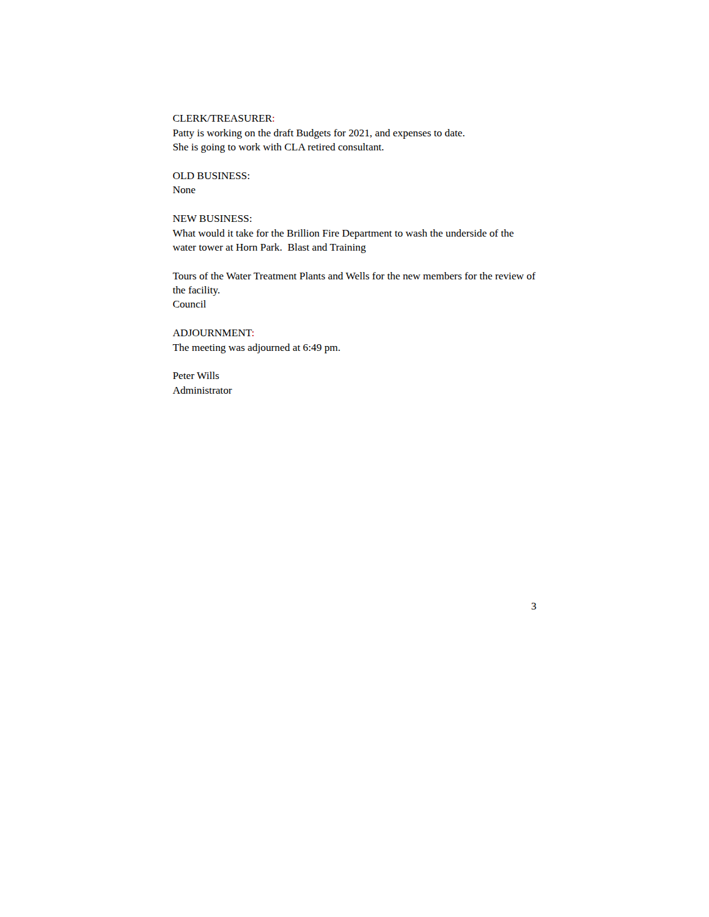CLERK/TREASURER:
Patty is working on the draft Budgets for 2021, and expenses to date.
She is going to work with CLA retired consultant.
OLD BUSINESS:
None
NEW BUSINESS:
What would it take for the Brillion Fire Department to wash the underside of the water tower at Horn Park. Blast and Training
Tours of the Water Treatment Plants and Wells for the new members for the review of the facility.
Council
ADJOURNMENT:
The meeting was adjourned at 6:49 pm.
Peter Wills
Administrator
3